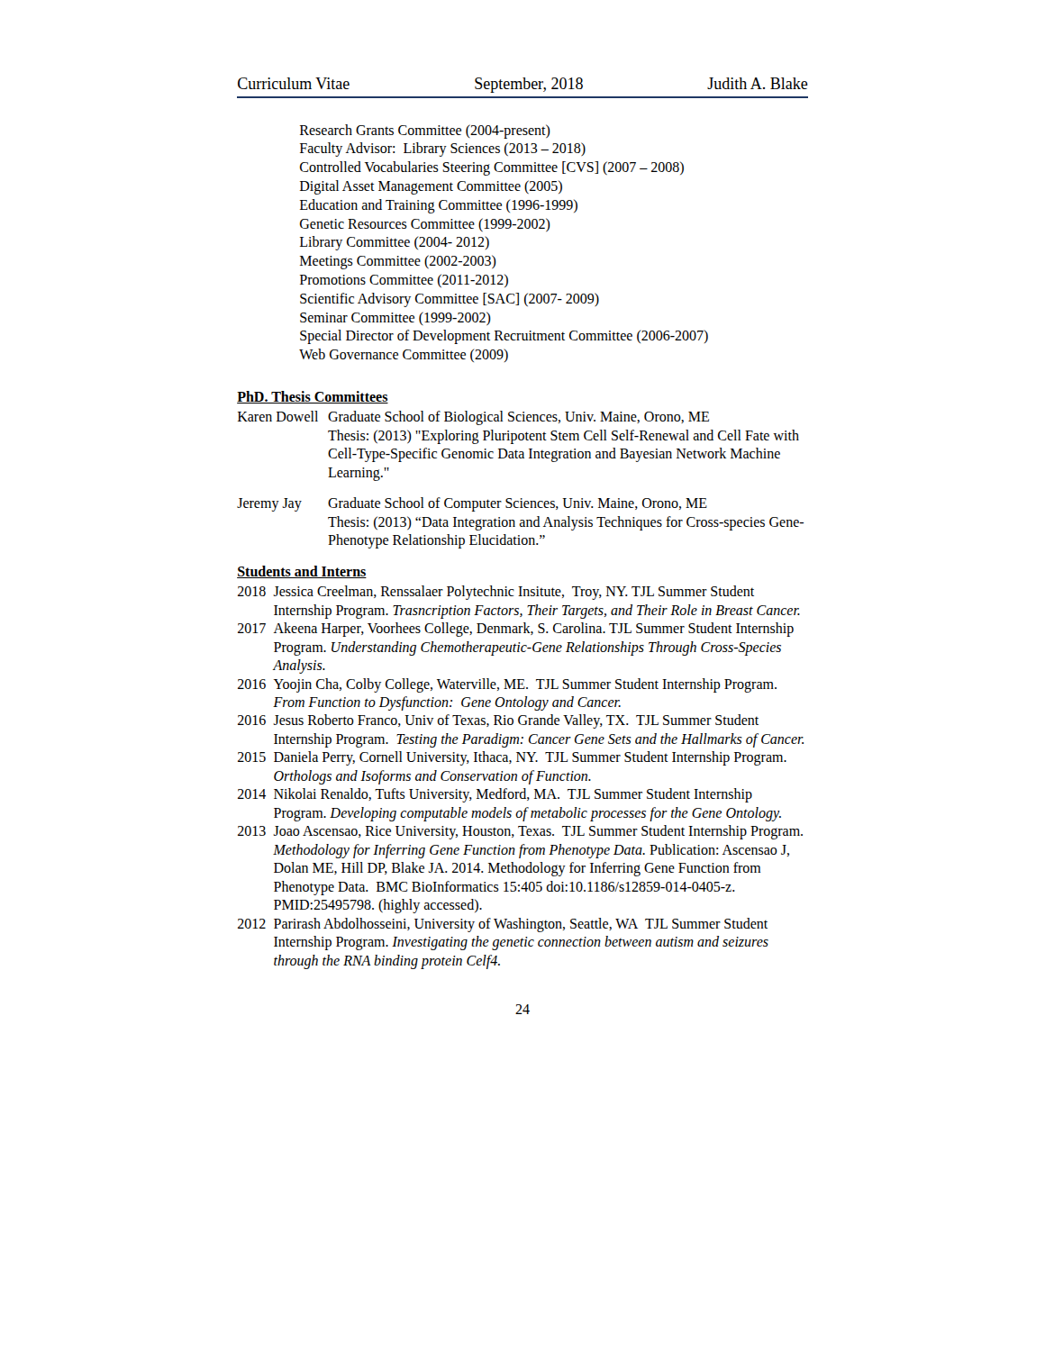Curriculum Vitae
September, 2018
Judith A. Blake
Research Grants Committee (2004-present)
Faculty Advisor: Library Sciences (2013 – 2018)
Controlled Vocabularies Steering Committee [CVS] (2007 – 2008)
Digital Asset Management Committee (2005)
Education and Training Committee (1996-1999)
Genetic Resources Committee (1999-2002)
Library Committee (2004- 2012)
Meetings Committee (2002-2003)
Promotions Committee (2011-2012)
Scientific Advisory Committee [SAC] (2007- 2009)
Seminar Committee (1999-2002)
Special Director of Development Recruitment Committee (2006-2007)
Web Governance Committee (2009)
PhD. Thesis Committees
Karen Dowell
Graduate School of Biological Sciences, Univ. Maine, Orono, ME
Thesis: (2013) "Exploring Pluripotent Stem Cell Self-Renewal and Cell Fate with Cell-Type-Specific Genomic Data Integration and Bayesian Network Machine Learning."
Jeremy Jay
Graduate School of Computer Sciences, Univ. Maine, Orono, ME
Thesis: (2013) “Data Integration and Analysis Techniques for Cross-species Gene-Phenotype Relationship Elucidation.”
Students and Interns
2018
Jessica Creelman, Renssalaer Polytechnic Insitute, Troy, NY. TJL Summer Student Internship Program. Trasncription Factors, Their Targets, and Their Role in Breast Cancer.
2017
Akeena Harper, Voorhees College, Denmark, S. Carolina. TJL Summer Student Internship Program. Understanding Chemotherapeutic-Gene Relationships Through Cross-Species Analysis.
2016
Yoojin Cha, Colby College, Waterville, ME. TJL Summer Student Internship Program. From Function to Dysfunction: Gene Ontology and Cancer.
2016
Jesus Roberto Franco, Univ of Texas, Rio Grande Valley, TX. TJL Summer Student Internship Program. Testing the Paradigm: Cancer Gene Sets and the Hallmarks of Cancer.
2015
Daniela Perry, Cornell University, Ithaca, NY. TJL Summer Student Internship Program. Orthologs and Isoforms and Conservation of Function.
2014
Nikolai Renaldo, Tufts University, Medford, MA. TJL Summer Student Internship Program. Developing computable models of metabolic processes for the Gene Ontology.
2013
Joao Ascensao, Rice University, Houston, Texas. TJL Summer Student Internship Program. Methodology for Inferring Gene Function from Phenotype Data. Publication: Ascensao J, Dolan ME, Hill DP, Blake JA. 2014. Methodology for Inferring Gene Function from Phenotype Data. BMC BioInformatics 15:405 doi:10.1186/s12859-014-0405-z. PMID:25495798. (highly accessed).
2012
Parirash Abdolhosseini, University of Washington, Seattle, WA TJL Summer Student Internship Program. Investigating the genetic connection between autism and seizures through the RNA binding protein Celf4.
24